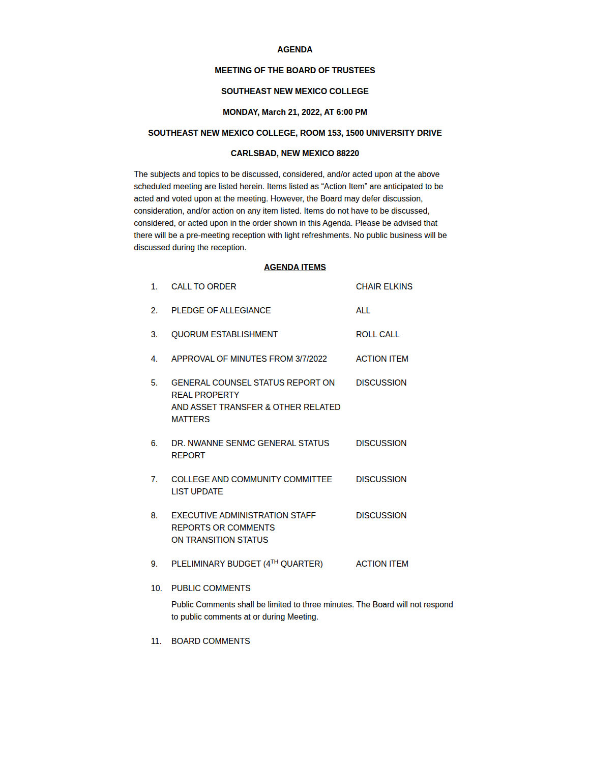AGENDA
MEETING OF THE BOARD OF TRUSTEES
SOUTHEAST NEW MEXICO COLLEGE
MONDAY, March 21, 2022, AT 6:00 PM
SOUTHEAST NEW MEXICO COLLEGE, ROOM 153, 1500 UNIVERSITY DRIVE
CARLSBAD, NEW MEXICO 88220
The subjects and topics to be discussed, considered, and/or acted upon at the above scheduled meeting are listed herein. Items listed as “Action Item” are anticipated to be acted and voted upon at the meeting. However, the Board may defer discussion, consideration, and/or action on any item listed. Items do not have to be discussed, considered, or acted upon in the order shown in this Agenda. Please be advised that there will be a pre-meeting reception with light refreshments. No public business will be discussed during the reception.
AGENDA ITEMS
CALL TO ORDER
CHAIR ELKINS
PLEDGE OF ALLEGIANCE
ALL
QUORUM ESTABLISHMENT
ROLL CALL
APPROVAL OF MINUTES FROM 3/7/2022
ACTION ITEM
GENERAL COUNSEL STATUS REPORT ON REAL PROPERTY
AND ASSET TRANSFER & OTHER RELATED MATTERS
DISCUSSION
DR. NWANNE SENMC GENERAL STATUS REPORT
DISCUSSION
COLLEGE AND COMMUNITY COMMITTEE LIST UPDATE
DISCUSSION
EXECUTIVE ADMINISTRATION STAFF REPORTS OR COMMENTS
ON TRANSITION STATUS
DISCUSSION
PLELIMINARY BUDGET (4TH QUARTER)
ACTION ITEM
PUBLIC COMMENTS
Public Comments shall be limited to three minutes. The Board will not respond to public comments at or during Meeting.
BOARD COMMENTS